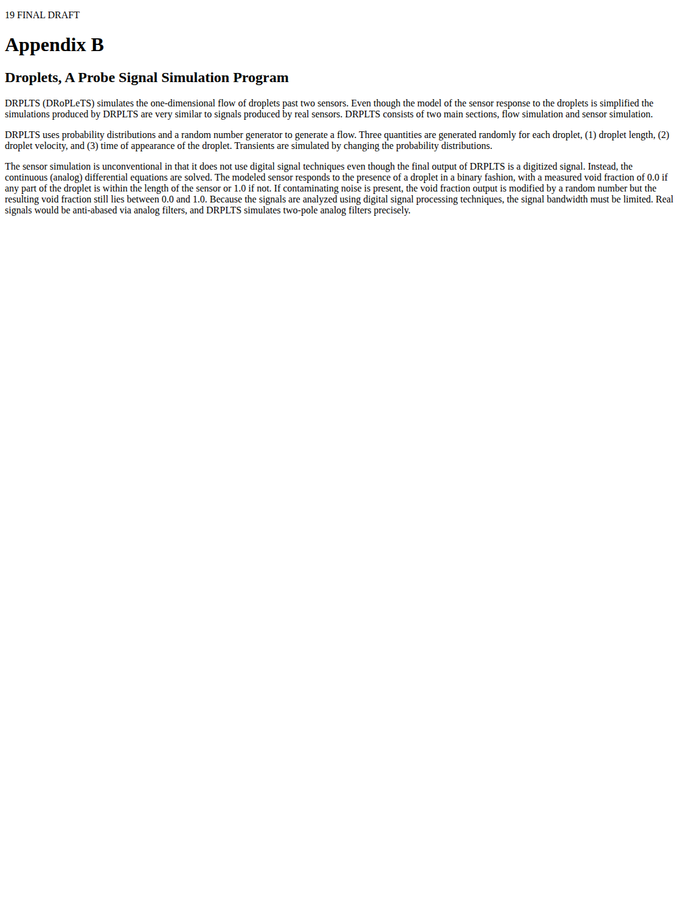19 FINAL DRAFT
Appendix B
Droplets, A Probe Signal Simulation Program
DRPLTS (DRoPLeTS) simulates the one-dimensional flow of droplets past two sensors. Even though the model of the sensor response to the droplets is simplified the simulations produced by DRPLTS are very similar to signals produced by real sensors. DRPLTS consists of two main sections, flow simulation and sensor simulation.
DRPLTS uses probability distributions and a random number generator to generate a flow. Three quantities are generated randomly for each droplet, (1) droplet length, (2) droplet velocity, and (3) time of appearance of the droplet. Transients are simulated by changing the probability distributions.
The sensor simulation is unconventional in that it does not use digital signal techniques even though the final output of DRPLTS is a digitized signal. Instead, the continuous (analog) differential equations are solved. The modeled sensor responds to the presence of a droplet in a binary fashion, with a measured void fraction of 0.0 if any part of the droplet is within the length of the sensor or 1.0 if not. If contaminating noise is present, the void fraction output is modified by a random number but the resulting void fraction still lies between 0.0 and 1.0. Because the signals are analyzed using digital signal processing techniques, the signal bandwidth must be limited. Real signals would be anti-abased via analog filters, and DRPLTS simulates two-pole analog filters precisely.